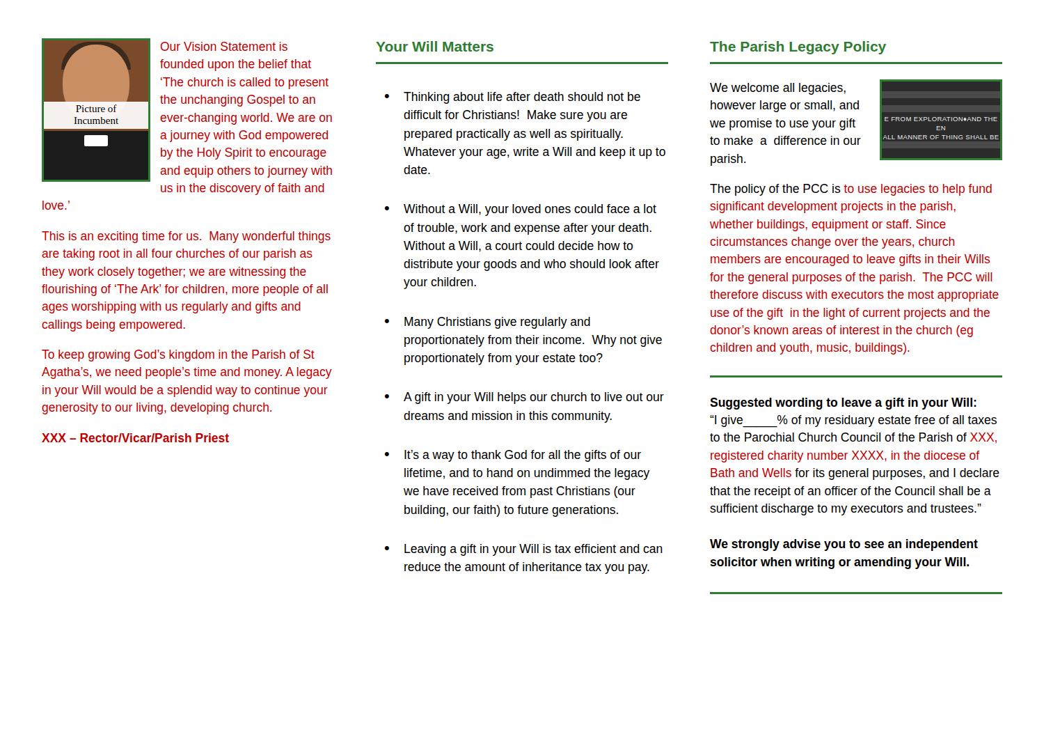Picture of
Incumbent
Our Vision Statement is founded upon the belief that ‘The church is called to present the unchanging Gospel to an ever-changing world. We are on a journey with God empowered by the Holy Spirit to encourage and equip others to journey with us in the discovery of faith and love.’
This is an exciting time for us. Many wonderful things are taking root in all four churches of our parish as they work closely together; we are witnessing the flourishing of ‘The Ark’ for children, more people of all ages worshipping with us regularly and gifts and callings being empowered.
To keep growing God’s kingdom in the Parish of St Agatha’s, we need people’s time and money. A legacy in your Will would be a splendid way to continue your generosity to our living, developing church.
XXX – Rector/Vicar/Parish Priest
Your Will Matters
Thinking about life after death should not be difficult for Christians! Make sure you are prepared practically as well as spiritually. Whatever your age, write a Will and keep it up to date.
Without a Will, your loved ones could face a lot of trouble, work and expense after your death. Without a Will, a court could decide how to distribute your goods and who should look after your children.
Many Christians give regularly and proportionately from their income. Why not give proportionately from your estate too?
A gift in your Will helps our church to live out our dreams and mission in this community.
It’s a way to thank God for all the gifts of our lifetime, and to hand on undimmed the legacy we have received from past Christians (our building, our faith) to future generations.
Leaving a gift in your Will is tax efficient and can reduce the amount of inheritance tax you pay.
The Parish Legacy Policy
E FROM EXPLORATION♦AND THE EN
ALL MANNER OF THING SHALL BE W
We welcome all legacies, however large or small, and we promise to use your gift to make a difference in our parish.
The policy of the PCC is to use legacies to help fund significant development projects in the parish, whether buildings, equipment or staff. Since circumstances change over the years, church members are encouraged to leave gifts in their Wills for the general purposes of the parish. The PCC will therefore discuss with executors the most appropriate use of the gift in the light of current projects and the donor’s known areas of interest in the church (eg children and youth, music, buildings).
Suggested wording to leave a gift in your Will:
“I give_____% of my residuary estate free of all taxes to the Parochial Church Council of the Parish of XXX, registered charity number XXXX, in the diocese of Bath and Wells for its general purposes, and I declare that the receipt of an officer of the Council shall be a sufficient discharge to my executors and trustees.”
We strongly advise you to see an independent solicitor when writing or amending your Will.